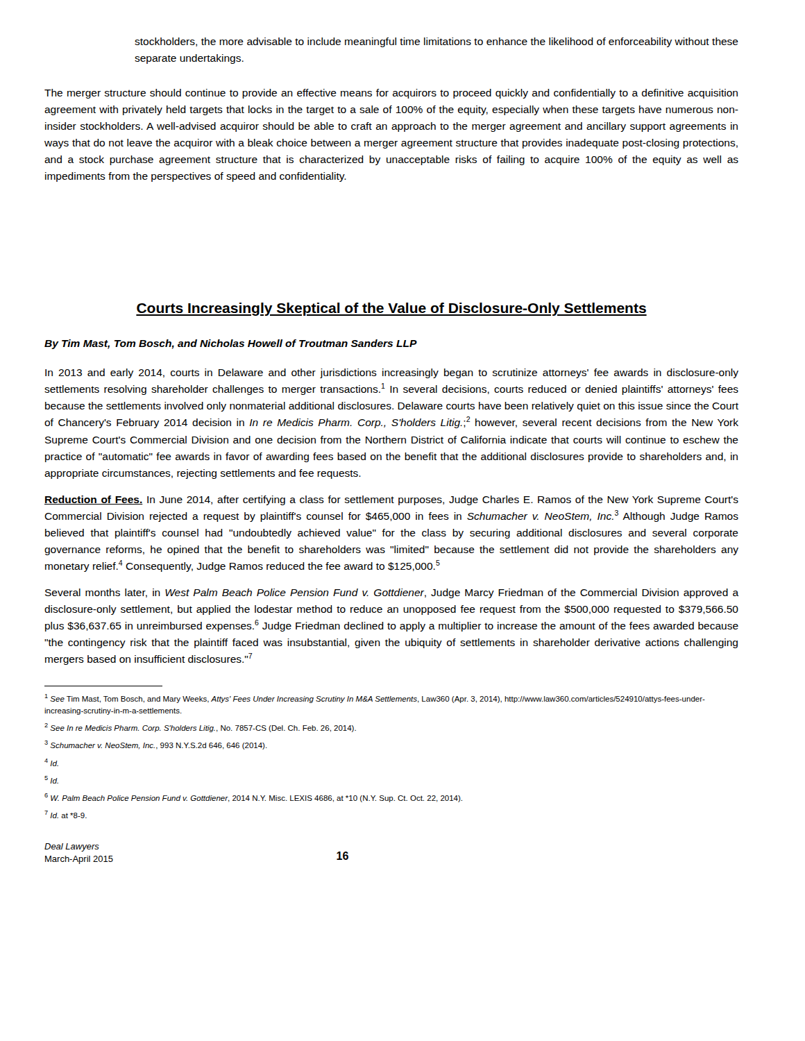stockholders, the more advisable to include meaningful time limitations to enhance the likelihood of enforceability without these separate undertakings.
The merger structure should continue to provide an effective means for acquirors to proceed quickly and confidentially to a definitive acquisition agreement with privately held targets that locks in the target to a sale of 100% of the equity, especially when these targets have numerous non-insider stockholders. A well-advised acquiror should be able to craft an approach to the merger agreement and ancillary support agreements in ways that do not leave the acquiror with a bleak choice between a merger agreement structure that provides inadequate post-closing protections, and a stock purchase agreement structure that is characterized by unacceptable risks of failing to acquire 100% of the equity as well as impediments from the perspectives of speed and confidentiality.
Courts Increasingly Skeptical of the Value of Disclosure-Only Settlements
By Tim Mast, Tom Bosch, and Nicholas Howell of Troutman Sanders LLP
In 2013 and early 2014, courts in Delaware and other jurisdictions increasingly began to scrutinize attorneys' fee awards in disclosure-only settlements resolving shareholder challenges to merger transactions.1 In several decisions, courts reduced or denied plaintiffs' attorneys' fees because the settlements involved only nonmaterial additional disclosures. Delaware courts have been relatively quiet on this issue since the Court of Chancery's February 2014 decision in In re Medicis Pharm. Corp., S'holders Litig.;2 however, several recent decisions from the New York Supreme Court's Commercial Division and one decision from the Northern District of California indicate that courts will continue to eschew the practice of "automatic" fee awards in favor of awarding fees based on the benefit that the additional disclosures provide to shareholders and, in appropriate circumstances, rejecting settlements and fee requests.
Reduction of Fees. In June 2014, after certifying a class for settlement purposes, Judge Charles E. Ramos of the New York Supreme Court's Commercial Division rejected a request by plaintiff's counsel for $465,000 in fees in Schumacher v. NeoStem, Inc.3 Although Judge Ramos believed that plaintiff's counsel had "undoubtedly achieved value" for the class by securing additional disclosures and several corporate governance reforms, he opined that the benefit to shareholders was "limited" because the settlement did not provide the shareholders any monetary relief.4 Consequently, Judge Ramos reduced the fee award to $125,000.5
Several months later, in West Palm Beach Police Pension Fund v. Gottdiener, Judge Marcy Friedman of the Commercial Division approved a disclosure-only settlement, but applied the lodestar method to reduce an unopposed fee request from the $500,000 requested to $379,566.50 plus $36,637.65 in unreimbursed expenses.6 Judge Friedman declined to apply a multiplier to increase the amount of the fees awarded because "the contingency risk that the plaintiff faced was insubstantial, given the ubiquity of settlements in shareholder derivative actions challenging mergers based on insufficient disclosures."7
1 See Tim Mast, Tom Bosch, and Mary Weeks, Attys' Fees Under Increasing Scrutiny In M&A Settlements, Law360 (Apr. 3, 2014), http://www.law360.com/articles/524910/attys-fees-under-increasing-scrutiny-in-m-a-settlements.
2 See In re Medicis Pharm. Corp. S'holders Litig., No. 7857-CS (Del. Ch. Feb. 26, 2014).
3 Schumacher v. NeoStem, Inc., 993 N.Y.S.2d 646, 646 (2014).
4 Id.
5 Id.
6 W. Palm Beach Police Pension Fund v. Gottdiener, 2014 N.Y. Misc. LEXIS 4686, at *10 (N.Y. Sup. Ct. Oct. 22, 2014).
7 Id. at *8-9.
Deal Lawyers
March-April 2015
16